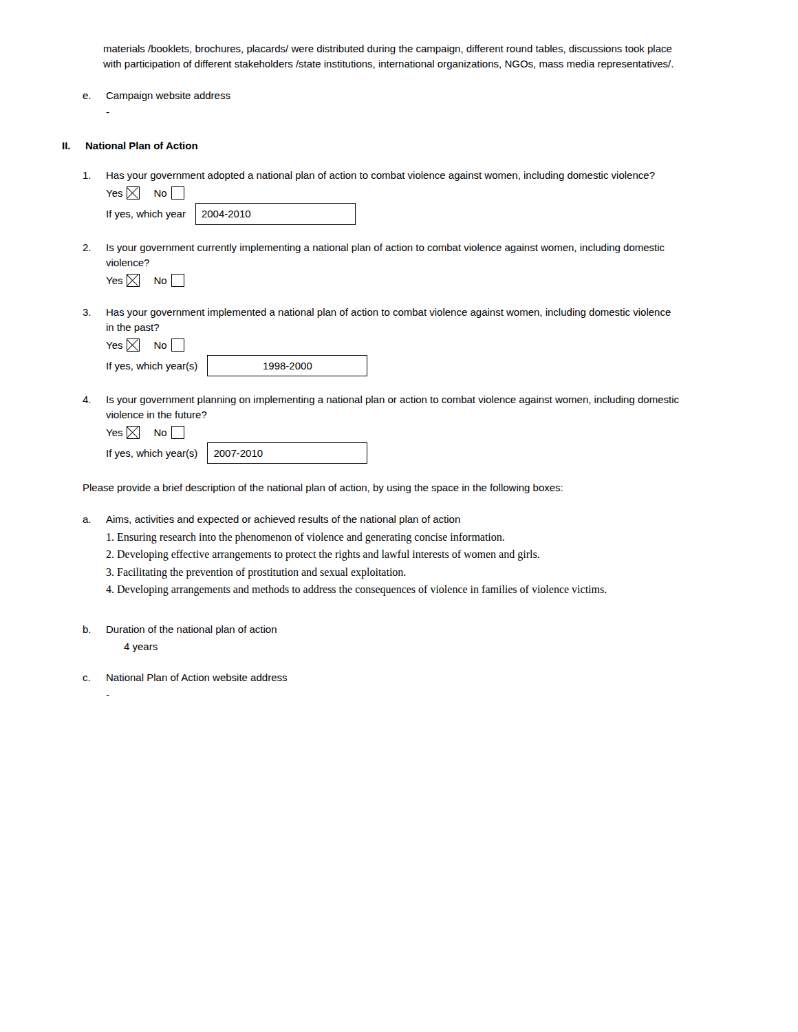materials /booklets, brochures, placards/ were distributed during the campaign, different round tables, discussions took place with participation of different stakeholders /state institutions, international organizations, NGOs, mass media representatives/.
e.
Campaign website address
-
II.
National Plan of Action
1.
Has your government adopted a national plan of action to combat violence against women, including domestic violence?
Yes No
If yes, which year 2004-2010
2.
Is your government currently implementing a national plan of action to combat violence against women, including domestic violence?
Yes No
3.
Has your government implemented a national plan of action to combat violence against women, including domestic violence in the past?
Yes No
If yes, which year(s) 1998-2000
4.
Is your government planning on implementing a national plan or action to combat violence against women, including domestic violence in the future?
Yes No
If yes, which year(s) 2007-2010
Please provide a brief description of the national plan of action, by using the space in the following boxes:
a.
Aims, activities and expected or achieved results of the national plan of action
1. Ensuring research into the phenomenon of violence and generating concise information.
2. Developing effective arrangements to protect the rights and lawful interests of women and girls.
3. Facilitating the prevention of prostitution and sexual exploitation.
4. Developing arrangements and methods to address the consequences of violence in families of violence victims.
b.
Duration of the national plan of action
4 years
c.
National Plan of Action website address
-